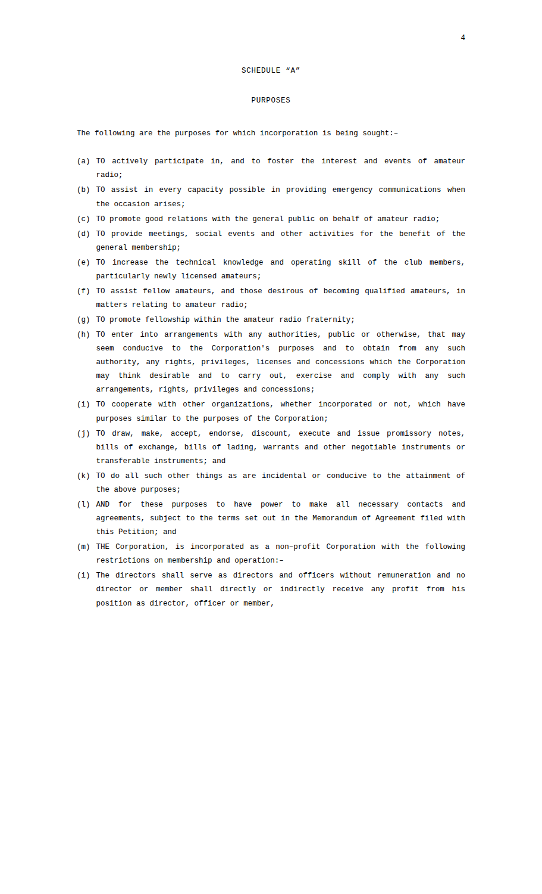4
SCHEDULE “A”
PURPOSES
The following are the purposes for which incorporation is being sought:–
(a) TO actively participate in, and to foster the interest and events of amateur radio;
(b) TO assist in every capacity possible in providing emergency communications when the occasion arises;
(c) TO promote good relations with the general public on behalf of amateur radio;
(d) TO provide meetings, social events and other activities for the benefit of the general membership;
(e) TO increase the technical knowledge and operating skill of the club members, particularly newly licensed amateurs;
(f) TO assist fellow amateurs, and those desirous of becoming qualified amateurs, in matters relating to amateur radio;
(g) TO promote fellowship within the amateur radio fraternity;
(h) TO enter into arrangements with any authorities, public or otherwise, that may seem conducive to the Corporation's purposes and to obtain from any such authority, any rights, privileges, licenses and concessions which the Corporation may think desirable and to carry out, exercise and comply with any such arrangements, rights, privileges and concessions;
(i) TO cooperate with other organizations, whether incorporated or not, which have purposes similar to the purposes of the Corporation;
(j) TO draw, make, accept, endorse, discount, execute and issue promissory notes, bills of exchange, bills of lading, warrants and other negotiable instruments or transferable instruments; and
(k) TO do all such other things as are incidental or conducive to the attainment of the above purposes;
(l) AND for these purposes to have power to make all necessary contacts and agreements, subject to the terms set out in the Memorandum of Agreement filed with this Petition; and
(m) THE Corporation, is incorporated as a non–profit Corporation with the following restrictions on membership and operation:–
(i) The directors shall serve as directors and officers without remuneration and no director or member shall directly or indirectly receive any profit from his position as director, officer or member,